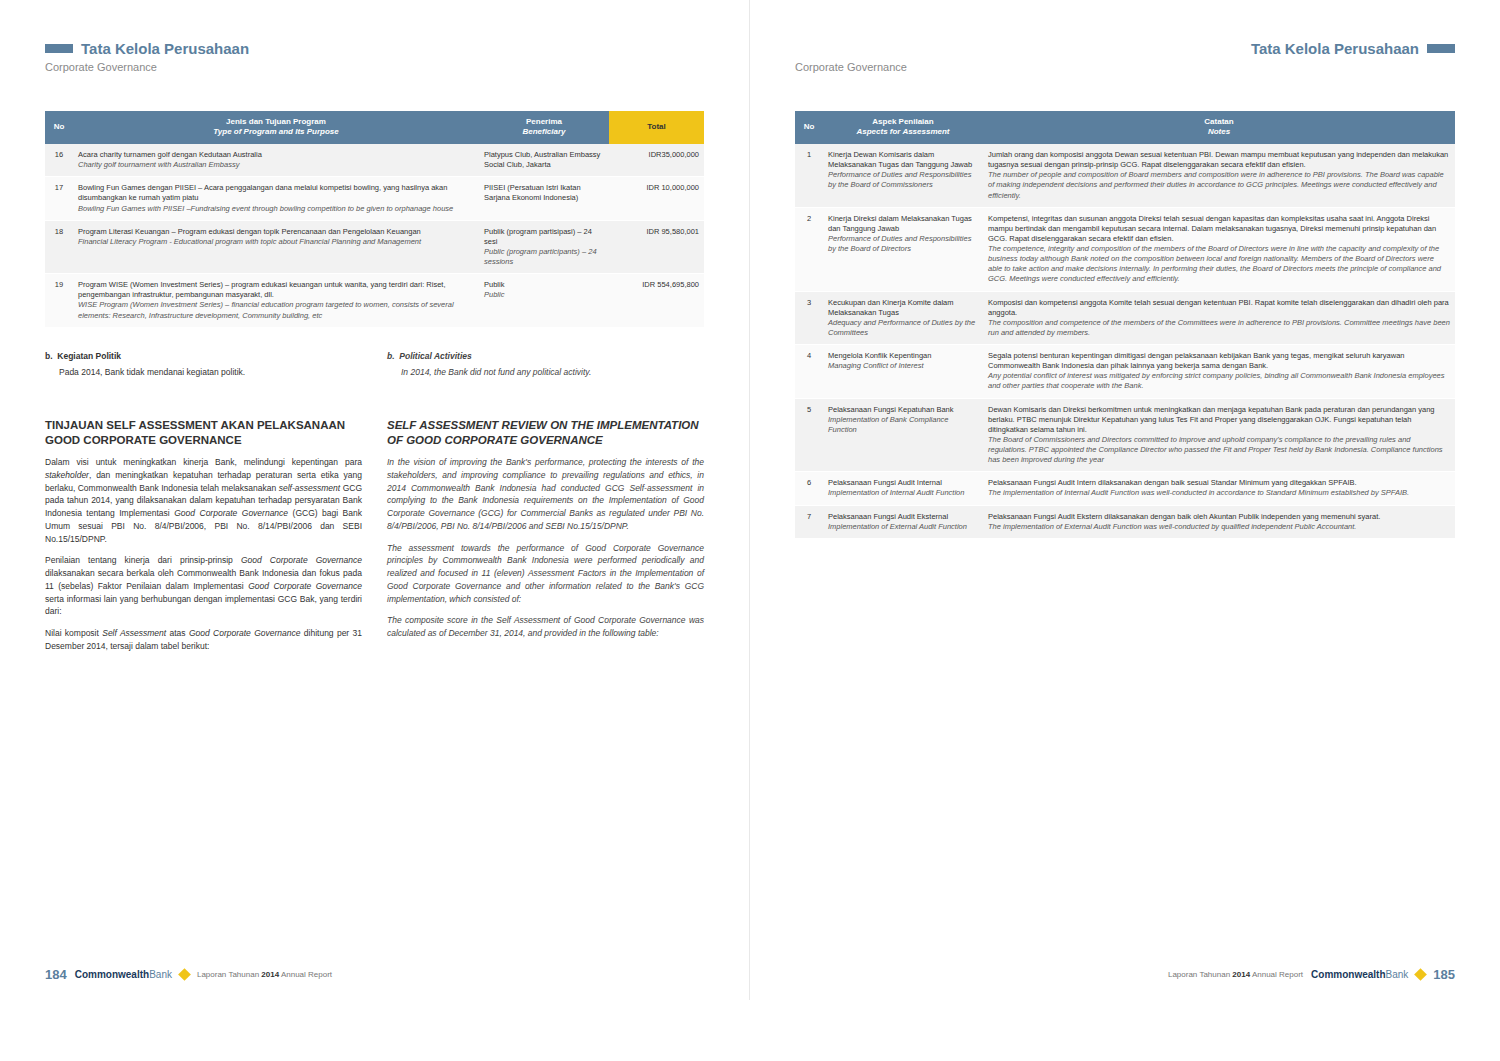Tata Kelola Perusahaan
Corporate Governance
| No | Jenis dan Tujuan Program Type of Program and Its Purpose | Penerima Beneficiary | Total |
| --- | --- | --- | --- |
| 16 | Acara charity turnamen golf dengan Kedutaan Australia Charity golf tournament with Australian Embassy | Platypus Club, Australian Embassy Social Club, Jakarta | IDR35,000,000 |
| 17 | Bowling Fun Games dengan PIISEI – Acara penggalangan dana melalui kompetisi bowling, yang hasilnya akan disumbangkan ke rumah yatim piatu Bowling Fun Games with PIISEI –Fundraising event through bowling competition to be given to orphanage house | PIISEI (Persatuan Istri Ikatan Sarjana Ekonomi Indonesia) | IDR 10,000,000 |
| 18 | Program Literasi Keuangan – Program edukasi dengan topik Perencanaan dan Pengelolaan Keuangan Financial Literacy Program - Educational program with topic about Financial Planning and Management | Publik (program partisipasi) – 24 sesi Public (program participants) – 24 sessions | IDR 95,580,001 |
| 19 | Program WISE (Women Investment Series) – program edukasi keuangan untuk wanita, yang terdiri dari: Riset, pengembangan infrastruktur, pembangunan masyarakt, dll. WISE Program (Women Investment Series) – financial education program targeted to women, consists of several elements: Research, Infrastructure development, Community building, etc | Publik Public | IDR 554,695,800 |
b. Kegiatan Politik
Pada 2014, Bank tidak mendanai kegiatan politik.
b. Political Activities
In 2014, the Bank did not fund any political activity.
TINJAUAN SELF ASSESSMENT AKAN PELAKSANAAN GOOD CORPORATE GOVERNANCE
Dalam visi untuk meningkatkan kinerja Bank, melindungi kepentingan para stakeholder, dan meningkatkan kepatuhan terhadap peraturan serta etika yang berlaku, Commonwealth Bank Indonesia telah melaksanakan self-assessment GCG pada tahun 2014, yang dilaksanakan dalam kepatuhan terhadap persyaratan Bank Indonesia tentang Implementasi Good Corporate Governance (GCG) bagi Bank Umum sesuai PBI No. 8/4/PBI/2006, PBI No. 8/14/PBI/2006 dan SEBI No.15/15/DPNP.
Penilaian tentang kinerja dari prinsip-prinsip Good Corporate Governance dilaksanakan secara berkala oleh Commonwealth Bank Indonesia dan fokus pada 11 (sebelas) Faktor Penilaian dalam Implementasi Good Corporate Governance serta informasi lain yang berhubungan dengan implementasi GCG Bak, yang terdiri dari:
Nilai komposit Self Assessment atas Good Corporate Governance dihitung per 31 Desember 2014, tersaji dalam tabel berikut:
SELF ASSESSMENT REVIEW ON THE IMPLEMENTATION OF GOOD CORPORATE GOVERNANCE
In the vision of improving the Bank's performance, protecting the interests of the stakeholders, and improving compliance to prevailing regulations and ethics, in 2014 Commonwealth Bank Indonesia had conducted GCG Self-assessment in complying to the Bank Indonesia requirements on the Implementation of Good Corporate Governance (GCG) for Commercial Banks as regulated under PBI No. 8/4/PBI/2006, PBI No. 8/14/PBI/2006 and SEBI No.15/15/DPNP.
The assessment towards the performance of Good Corporate Governance principles by Commonwealth Bank Indonesia were performed periodically and realized and focused in 11 (eleven) Assessment Factors in the Implementation of Good Corporate Governance and other information related to the Bank's GCG implementation, which consisted of:
The composite score in the Self Assessment of Good Corporate Governance was calculated as of December 31, 2014, and provided in the following table:
184 CommonwealthBank Laporan Tahunan 2014 Annual Report
Tata Kelola Perusahaan
Corporate Governance
| No | Aspek Penilaian Aspects for Assessment | Catatan Notes |
| --- | --- | --- |
| 1 | Kinerja Dewan Komisaris dalam Melaksanakan Tugas dan Tanggung Jawab Performance of Duties and Responsibilities by the Board of Commissioners | Jumlah orang dan komposisi anggota Dewan sesuai ketentuan PBI. Dewan mampu membuat keputusan yang independen dan melakukan tugasnya sesuai dengan prinsip-prinsip GCG. Rapat diselenggarakan secara efektif dan efisien. The number of people and composition of Board members and composition were in adherence to PBI provisions. The Board was capable of making independent decisions and performed their duties in accordance to GCG principles. Meetings were conducted effectively and efficiently. |
| 2 | Kinerja Direksi dalam Melaksanakan Tugas dan Tanggung Jawab Performance of Duties and Responsibilities by the Board of Directors | Kompetensi, integritas dan susunan anggota Direksi telah sesuai dengan kapasitas dan kompleksitas usaha saat ini. Anggota Direksi mampu bertindak dan mengambil keputusan secara internal. Dalam melaksanakan tugasnya, Direksi memenuhi prinsip kepatuhan dan GCG. Rapat diselenggarakan secara efektif dan efisien. The competence, integrity and composition of the members of the Board of Directors were in line with the capacity and complexity of the business today although Bank noted on the composition between local and foreign nationality. Members of the Board of Directors were able to take action and make decisions internally. In performing their duties, the Board of Directors meets the principle of compliance and GCG. Meetings were conducted effectively and efficiently. |
| 3 | Kecukupan dan Kinerja Komite dalam Melaksanakan Tugas Adequacy and Performance of Duties by the Committees | Komposisi dan kompetensi anggota Komite telah sesuai dengan ketentuan PBI. Rapat komite telah diselenggarakan dan dihadiri oleh para anggota. The composition and competence of the members of the Committees were in adherence to PBI provisions. Committee meetings have been run and attended by members. |
| 4 | Mengelola Konflik Kepentingan Managing Conflict of Interest | Segala potensi benturan kepentingan dimitigasi dengan pelaksanaan kebijakan Bank yang tegas, mengikat seluruh karyawan Commonwealth Bank Indonesia dan pihak lainnya yang bekerja sama dengan Bank. Any potential conflict of interest was mitigated by enforcing strict company policies, binding all Commonwealth Bank Indonesia employees and other parties that cooperate with the Bank. |
| 5 | Pelaksanaan Fungsi Kepatuhan Bank Implementation of Bank Compliance Function | Dewan Komisaris dan Direksi berkomitmen untuk meningkatkan dan menjaga kepatuhan Bank pada peraturan dan perundangan yang berlaku. PTBC menunjuk Direktur Kepatuhan yang lulus Tes Fit and Proper yang diselenggarakan OJK. Fungsi kepatuhan telah ditingkatkan selama tahun ini. The Board of Commissioners and Directors committed to improve and uphold company's compliance to the prevailing rules and regulations. PTBC appointed the Compliance Director who passed the Fit and Proper Test held by Bank Indonesia. Compliance functions has been improved during the year |
| 6 | Pelaksanaan Fungsi Audit Internal Implementation of Internal Audit Function | Pelaksanaan Fungsi Audit Intern dilaksanakan dengan baik sesuai Standar Minimum yang ditegakkan SPFAIB. The implementation of Internal Audit Function was well-conducted in accordance to Standard Minimum established by SPFAIB. |
| 7 | Pelaksanaan Fungsi Audit Eksternal Implementation of External Audit Function | Pelaksanaan Fungsi Audit Ekstern dilaksanakan dengan baik oleh Akuntan Publik independen yang memenuhi syarat. The implementation of External Audit Function was well-conducted by qualified independent Public Accountant. |
Laporan Tahunan 2014 Annual Report CommonwealthBank 185